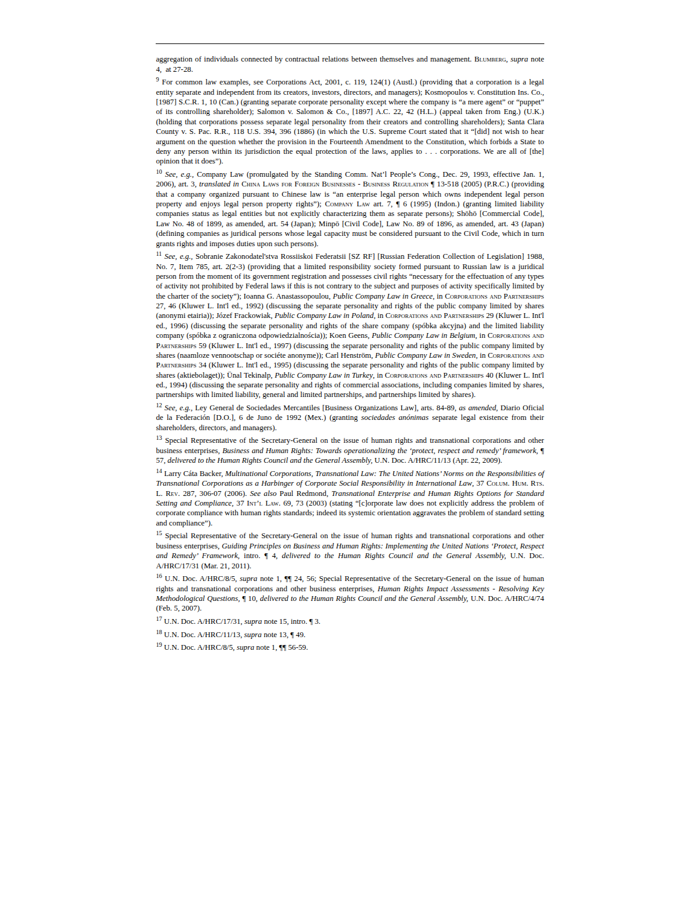aggregation of individuals connected by contractual relations between themselves and management. Blumberg, supra note 4, at 27-28.
9 For common law examples, see Corporations Act, 2001, c. 119, 124(1) (Austl.) (providing that a corporation is a legal entity separate and independent from its creators, investors, directors, and managers); Kosmopoulos v. Constitution Ins. Co., [1987] S.C.R. 1, 10 (Can.) (granting separate corporate personality except where the company is “a mere agent” or “puppet” of its controlling shareholder); Salomon v. Salomon & Co., [1897] A.C. 22, 42 (H.L.) (appeal taken from Eng.) (U.K.) (holding that corporations possess separate legal personality from their creators and controlling shareholders); Santa Clara County v. S. Pac. R.R., 118 U.S. 394, 396 (1886) (in which the U.S. Supreme Court stated that it “[did] not wish to hear argument on the question whether the provision in the Fourteenth Amendment to the Constitution, which forbids a State to deny any person within its jurisdiction the equal protection of the laws, applies to . . . corporations. We are all of [the] opinion that it does”).
10 See, e.g., Company Law (promulgated by the Standing Comm. Nat’l People’s Cong., Dec. 29, 1993, effective Jan. 1, 2006), art. 3, translated in China Laws for Foreign Businesses - Business Regulation ¶ 13-518 (2005) (P.R.C.) (providing that a company organized pursuant to Chinese law is “an enterprise legal person which owns independent legal person property and enjoys legal person property rights”); Company Law art. 7, ¶ 6 (1995) (Indon.) (granting limited liability companies status as legal entities but not explicitly characterizing them as separate persons); Shōhō [Commercial Code], Law No. 48 of 1899, as amended, art. 54 (Japan); Minpō [Civil Code], Law No. 89 of 1896, as amended, art. 43 (Japan) (defining companies as juridical persons whose legal capacity must be considered pursuant to the Civil Code, which in turn grants rights and imposes duties upon such persons).
11 See, e.g., Sobranie Zakonodatel'stva Rossiiskoi Federatsii [SZ RF] [Russian Federation Collection of Legislation] 1988, No. 7, Item 785, art. 2(2-3) (providing that a limited responsibility society formed pursuant to Russian law is a juridical person from the moment of its government registration and possesses civil rights “necessary for the effectuation of any types of activity not prohibited by Federal laws if this is not contrary to the subject and purposes of activity specifically limited by the charter of the society”); Ioanna G. Anastassopoulou, Public Company Law in Greece, in Corporations and Partnerships 27, 46 (Kluwer L. Int'l ed., 1992) (discussing the separate personality and rights of the public company limited by shares (anonymi etairia)); Józef Frackowiak, Public Company Law in Poland, in Corporations and Partnerships 29 (Kluwer L. Int'l ed., 1996) (discussing the separate personality and rights of the share company (spóbka akcyjna) and the limited liability company (spóbka z ograniczona odpowiedzialnościa)); Koen Geens, Public Company Law in Belgium, in Corporations and Partnerships 59 (Kluwer L. Int'l ed., 1997) (discussing the separate personality and rights of the public company limited by shares (naamloze vennootschap or sociéte anonyme)); Carl Henström, Public Company Law in Sweden, in Corporations and Partnerships 34 (Kluwer L. Int'l ed., 1995) (discussing the separate personality and rights of the public company limited by shares (aktiebolaget)); Ünal Tekinalp, Public Company Law in Turkey, in Corporations and Partnerships 40 (Kluwer L. Int'l ed., 1994) (discussing the separate personality and rights of commercial associations, including companies limited by shares, partnerships with limited liability, general and limited partnerships, and partnerships limited by shares).
12 See, e.g., Ley General de Sociedades Mercantiles [Business Organizations Law], arts. 84-89, as amended, Diario Oficial de la Federación [D.O.], 6 de Juno de 1992 (Mex.) (granting sociedades anónimas separate legal existence from their shareholders, directors, and managers).
13 Special Representative of the Secretary-General on the issue of human rights and transnational corporations and other business enterprises, Business and Human Rights: Towards operationalizing the ‘protect, respect and remedy’ framework, ¶ 57, delivered to the Human Rights Council and the General Assembly, U.N. Doc. A/HRC/11/13 (Apr. 22, 2009).
14 Larry Cáta Backer, Multinational Corporations, Transnational Law: The United Nations’ Norms on the Responsibilities of Transnational Corporations as a Harbinger of Corporate Social Responsibility in International Law, 37 Colum. Hum. Rts. L. Rev. 287, 306-07 (2006). See also Paul Redmond, Transnational Enterprise and Human Rights Options for Standard Setting and Compliance, 37 Int’l Law. 69, 73 (2003) (stating “[c]orporate law does not explicitly address the problem of corporate compliance with human rights standards; indeed its systemic orientation aggravates the problem of standard setting and compliance”).
15 Special Representative of the Secretary-General on the issue of human rights and transnational corporations and other business enterprises, Guiding Principles on Business and Human Rights: Implementing the United Nations ‘Protect, Respect and Remedy’ Framework, intro. ¶ 4, delivered to the Human Rights Council and the General Assembly, U.N. Doc. A/HRC/17/31 (Mar. 21, 2011).
16 U.N. Doc. A/HRC/8/5, supra note 1, ¶¶ 24, 56; Special Representative of the Secretary-General on the issue of human rights and transnational corporations and other business enterprises, Human Rights Impact Assessments - Resolving Key Methodological Questions, ¶ 10, delivered to the Human Rights Council and the General Assembly, U.N. Doc. A/HRC/4/74 (Feb. 5, 2007).
17 U.N. Doc. A/HRC/17/31, supra note 15, intro. ¶ 3.
18 U.N. Doc. A/HRC/11/13, supra note 13, ¶ 49.
19 U.N. Doc. A/HRC/8/5, supra note 1, ¶¶ 56-59.